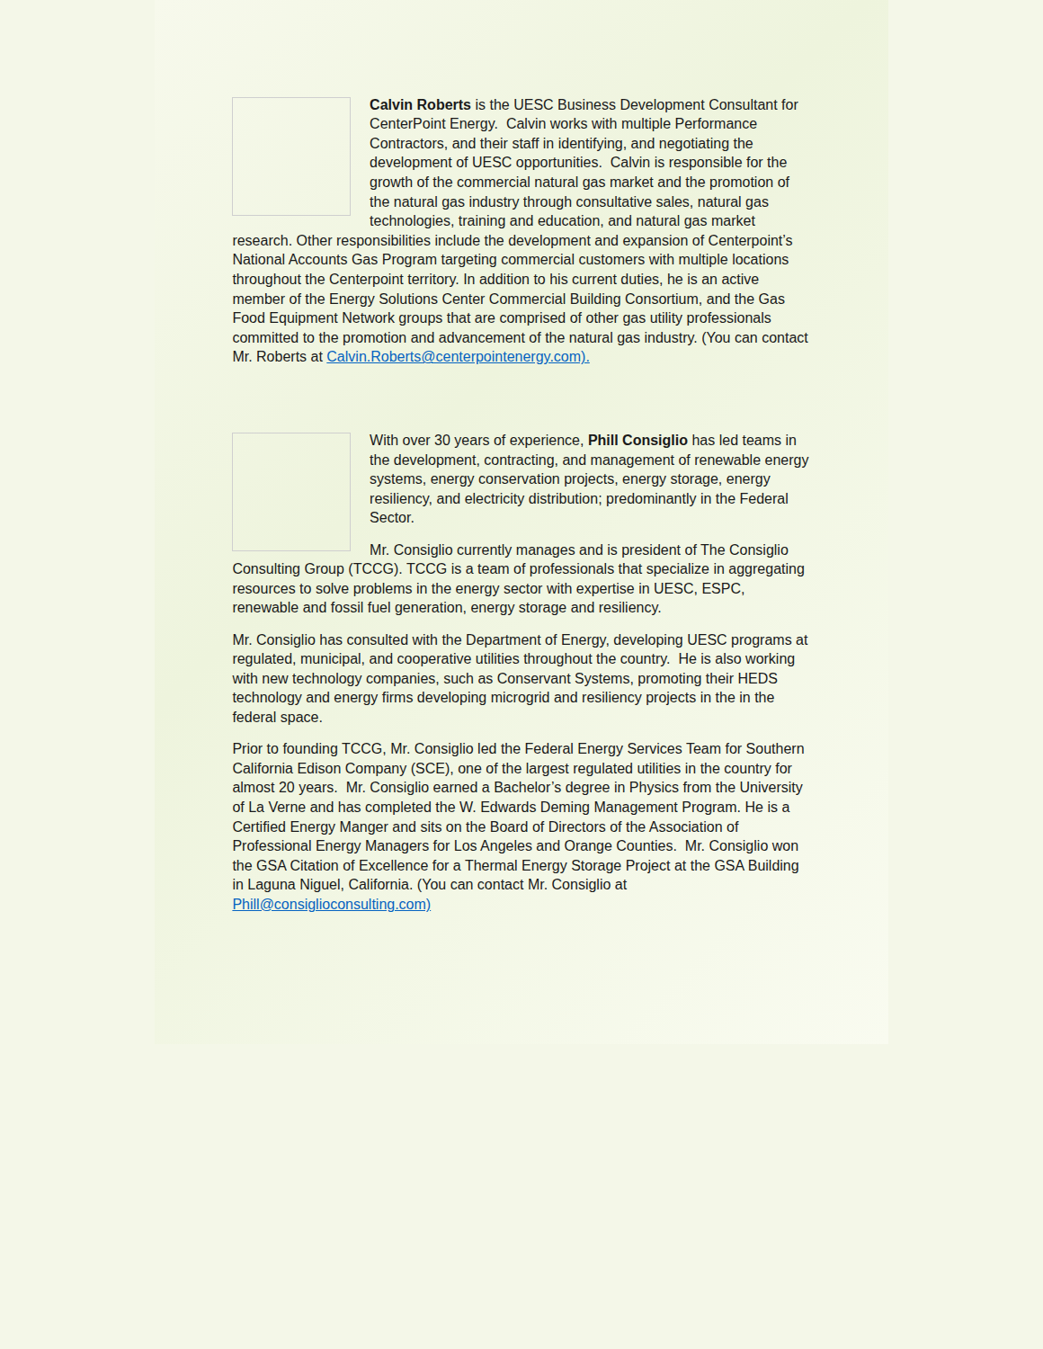Calvin Roberts is the UESC Business Development Consultant for CenterPoint Energy. Calvin works with multiple Performance Contractors, and their staff in identifying, and negotiating the development of UESC opportunities. Calvin is responsible for the growth of the commercial natural gas market and the promotion of the natural gas industry through consultative sales, natural gas technologies, training and education, and natural gas market research. Other responsibilities include the development and expansion of Centerpoint’s National Accounts Gas Program targeting commercial customers with multiple locations throughout the Centerpoint territory. In addition to his current duties, he is an active member of the Energy Solutions Center Commercial Building Consortium, and the Gas Food Equipment Network groups that are comprised of other gas utility professionals committed to the promotion and advancement of the natural gas industry. (You can contact Mr. Roberts at Calvin.Roberts@centerpointenergy.com).
With over 30 years of experience, Phill Consiglio has led teams in the development, contracting, and management of renewable energy systems, energy conservation projects, energy storage, energy resiliency, and electricity distribution; predominantly in the Federal Sector.
Mr. Consiglio currently manages and is president of The Consiglio Consulting Group (TCCG). TCCG is a team of professionals that specialize in aggregating resources to solve problems in the energy sector with expertise in UESC, ESPC, renewable and fossil fuel generation, energy storage and resiliency.
Mr. Consiglio has consulted with the Department of Energy, developing UESC programs at regulated, municipal, and cooperative utilities throughout the country. He is also working with new technology companies, such as Conservant Systems, promoting their HEDS technology and energy firms developing microgrid and resiliency projects in the in the federal space.
Prior to founding TCCG, Mr. Consiglio led the Federal Energy Services Team for Southern California Edison Company (SCE), one of the largest regulated utilities in the country for almost 20 years. Mr. Consiglio earned a Bachelor’s degree in Physics from the University of La Verne and has completed the W. Edwards Deming Management Program. He is a Certified Energy Manger and sits on the Board of Directors of the Association of Professional Energy Managers for Los Angeles and Orange Counties. Mr. Consiglio won the GSA Citation of Excellence for a Thermal Energy Storage Project at the GSA Building in Laguna Niguel, California. (You can contact Mr. Consiglio at Phill@consiglioconsulting.com)